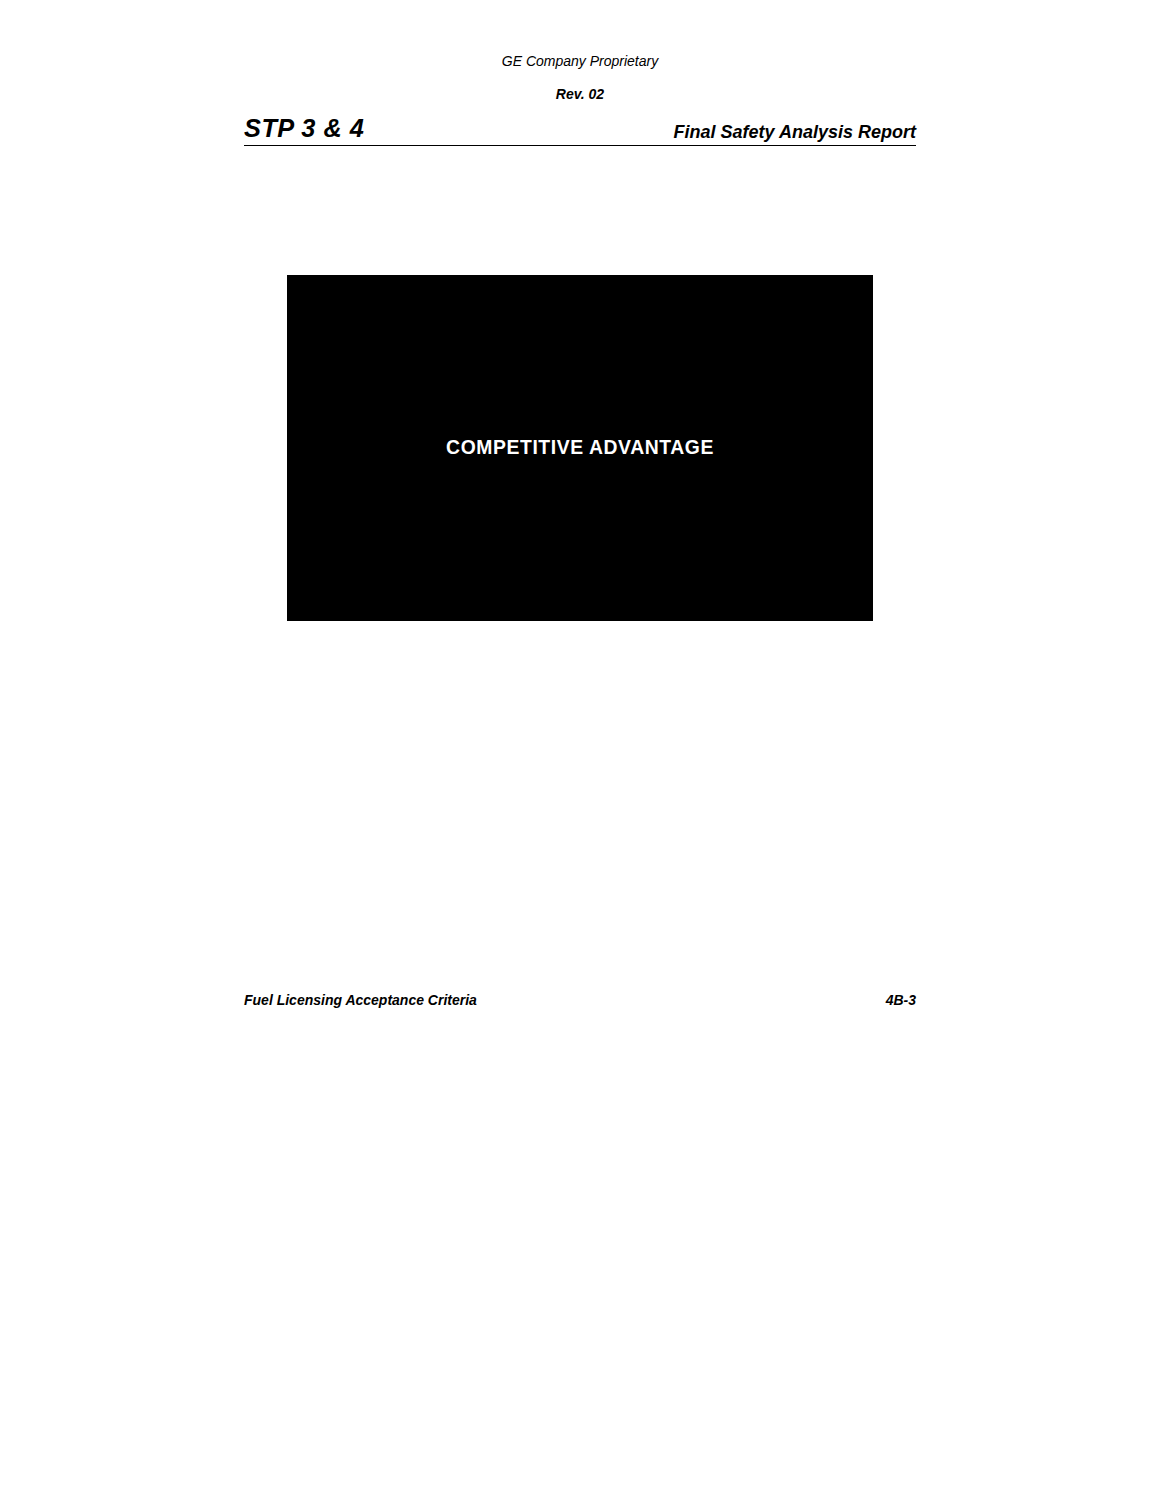GE Company Proprietary
Rev. 02
STP 3 & 4
Final Safety Analysis Report
COMPETITIVE ADVANTAGE
Fuel Licensing Acceptance Criteria
4B-3